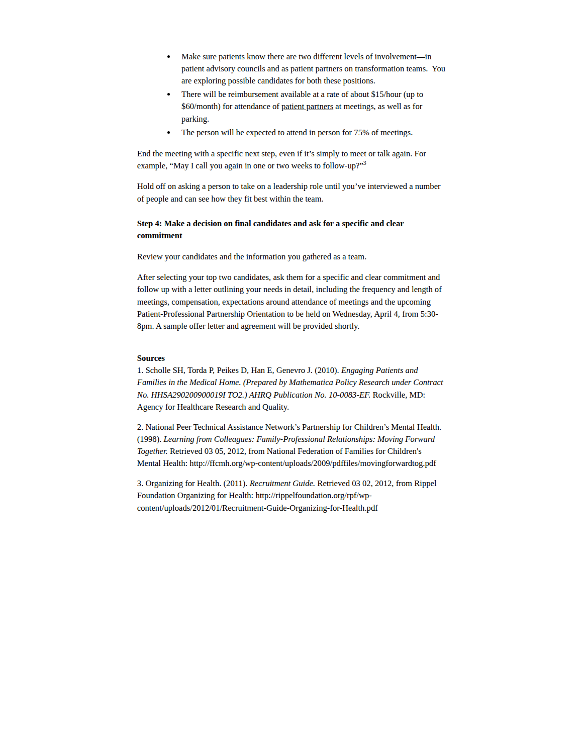Make sure patients know there are two different levels of involvement—in patient advisory councils and as patient partners on transformation teams. You are exploring possible candidates for both these positions.
There will be reimbursement available at a rate of about $15/hour (up to $60/month) for attendance of patient partners at meetings, as well as for parking.
The person will be expected to attend in person for 75% of meetings.
End the meeting with a specific next step, even if it’s simply to meet or talk again. For example, “May I call you again in one or two weeks to follow-up?”3
Hold off on asking a person to take on a leadership role until you’ve interviewed a number of people and can see how they fit best within the team.
Step 4: Make a decision on final candidates and ask for a specific and clear commitment
Review your candidates and the information you gathered as a team.
After selecting your top two candidates, ask them for a specific and clear commitment and follow up with a letter outlining your needs in detail, including the frequency and length of meetings, compensation, expectations around attendance of meetings and the upcoming Patient-Professional Partnership Orientation to be held on Wednesday, April 4, from 5:30-8pm. A sample offer letter and agreement will be provided shortly.
Sources
1. Scholle SH, Torda P, Peikes D, Han E, Genevro J. (2010). Engaging Patients and Families in the Medical Home. (Prepared by Mathematica Policy Research under Contract No. HHSA290200900019I TO2.) AHRQ Publication No. 10-0083-EF. Rockville, MD: Agency for Healthcare Research and Quality.
2. National Peer Technical Assistance Network’s Partnership for Children’s Mental Health. (1998). Learning from Colleagues: Family-Professional Relationships: Moving Forward Together. Retrieved 03 05, 2012, from National Federation of Families for Children's Mental Health: http://ffcmh.org/wp-content/uploads/2009/pdffiles/movingforwardtog.pdf
3. Organizing for Health. (2011). Recruitment Guide. Retrieved 03 02, 2012, from Rippel Foundation Organizing for Health: http://rippelfoundation.org/rpf/wp-content/uploads/2012/01/Recruitment-Guide-Organizing-for-Health.pdf